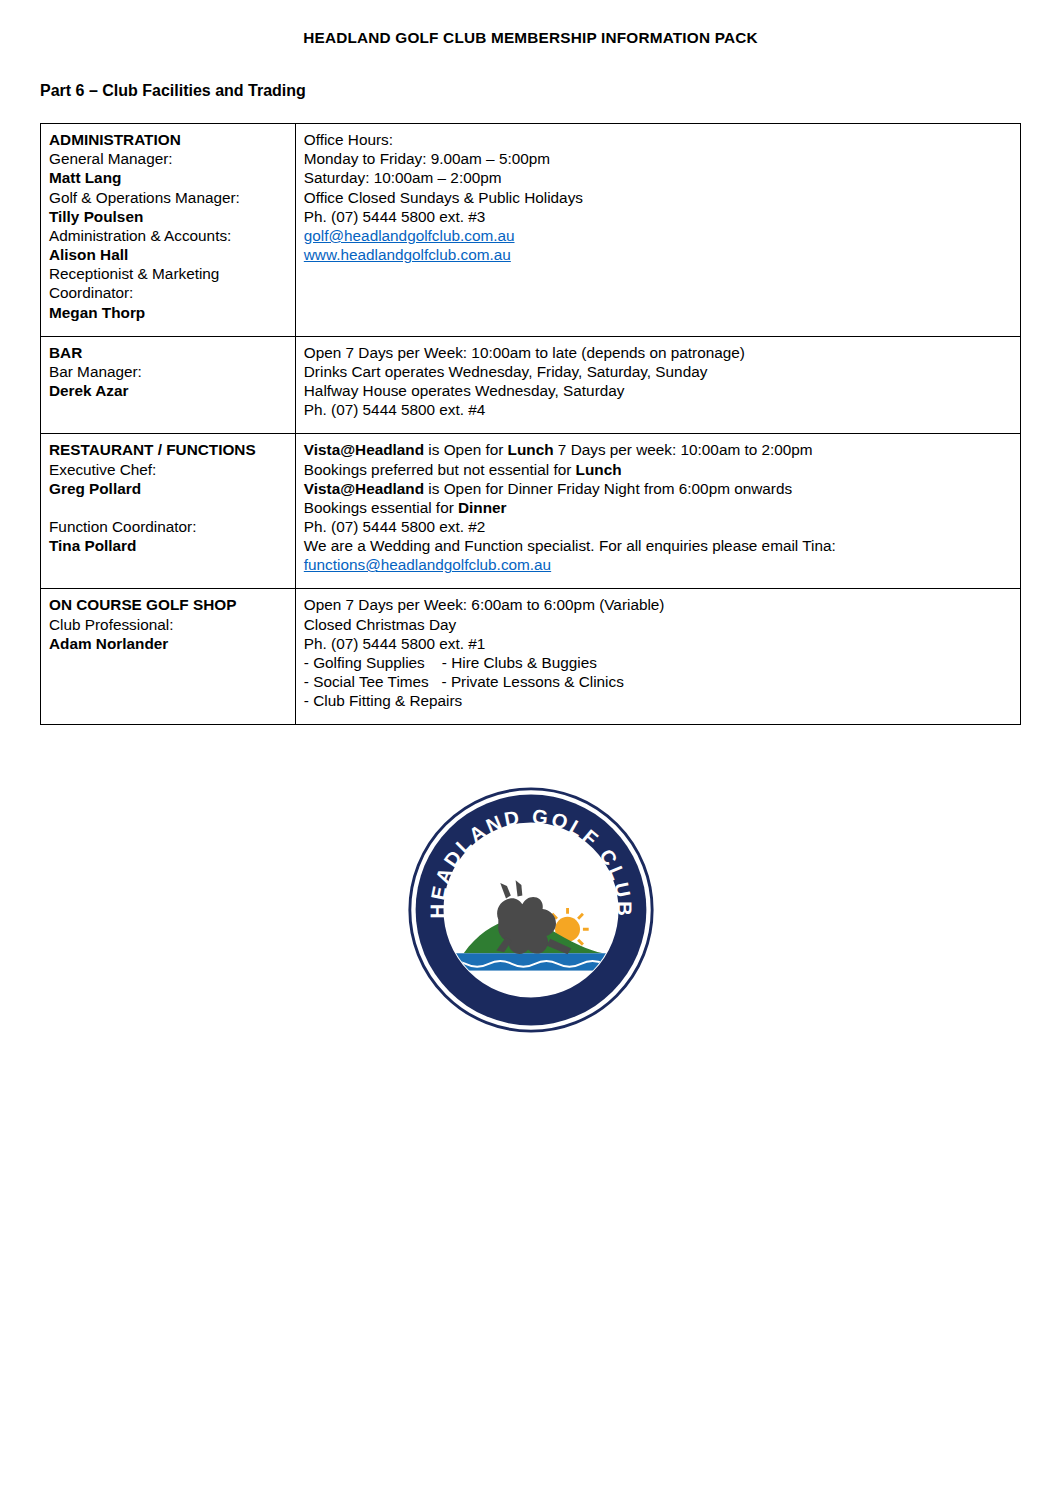HEADLAND GOLF CLUB MEMBERSHIP INFORMATION PACK
Part 6 – Club Facilities and Trading
| ADMINISTRATION General Manager: Matt Lang Golf & Operations Manager: Tilly Poulsen Administration & Accounts: Alison Hall Receptionist & Marketing Coordinator: Megan Thorp | Office Hours: Monday to Friday: 9.00am – 5:00pm Saturday: 10:00am – 2:00pm Office Closed Sundays & Public Holidays Ph. (07) 5444 5800 ext. #3 golf@headlandgolfclub.com.au www.headlandgolfclub.com.au |
| BAR Bar Manager: Derek Azar | Open 7 Days per Week: 10:00am to late (depends on patronage) Drinks Cart operates Wednesday, Friday, Saturday, Sunday Halfway House operates Wednesday, Saturday Ph. (07) 5444 5800 ext. #4 |
| RESTAURANT / FUNCTIONS Executive Chef: Greg Pollard Function Coordinator: Tina Pollard | Vista@Headland is Open for Lunch 7 Days per week: 10:00am to 2:00pm Bookings preferred but not essential for Lunch Vista@Headland is Open for Dinner Friday Night from 6:00pm onwards Bookings essential for Dinner Ph. (07) 5444 5800 ext. #2 We are a Wedding and Function specialist. For all enquiries please email Tina: functions@headlandgolfclub.com.au |
| ON COURSE GOLF SHOP Club Professional: Adam Norlander | Open 7 Days per Week: 6:00am to 6:00pm (Variable) Closed Christmas Day Ph. (07) 5444 5800 ext. #1 - Golfing Supplies - Hire Clubs & Buggies - Social Tee Times - Private Lessons & Clinics - Club Fitting & Repairs |
HEADLAND GOLF CLUB BUDERIM